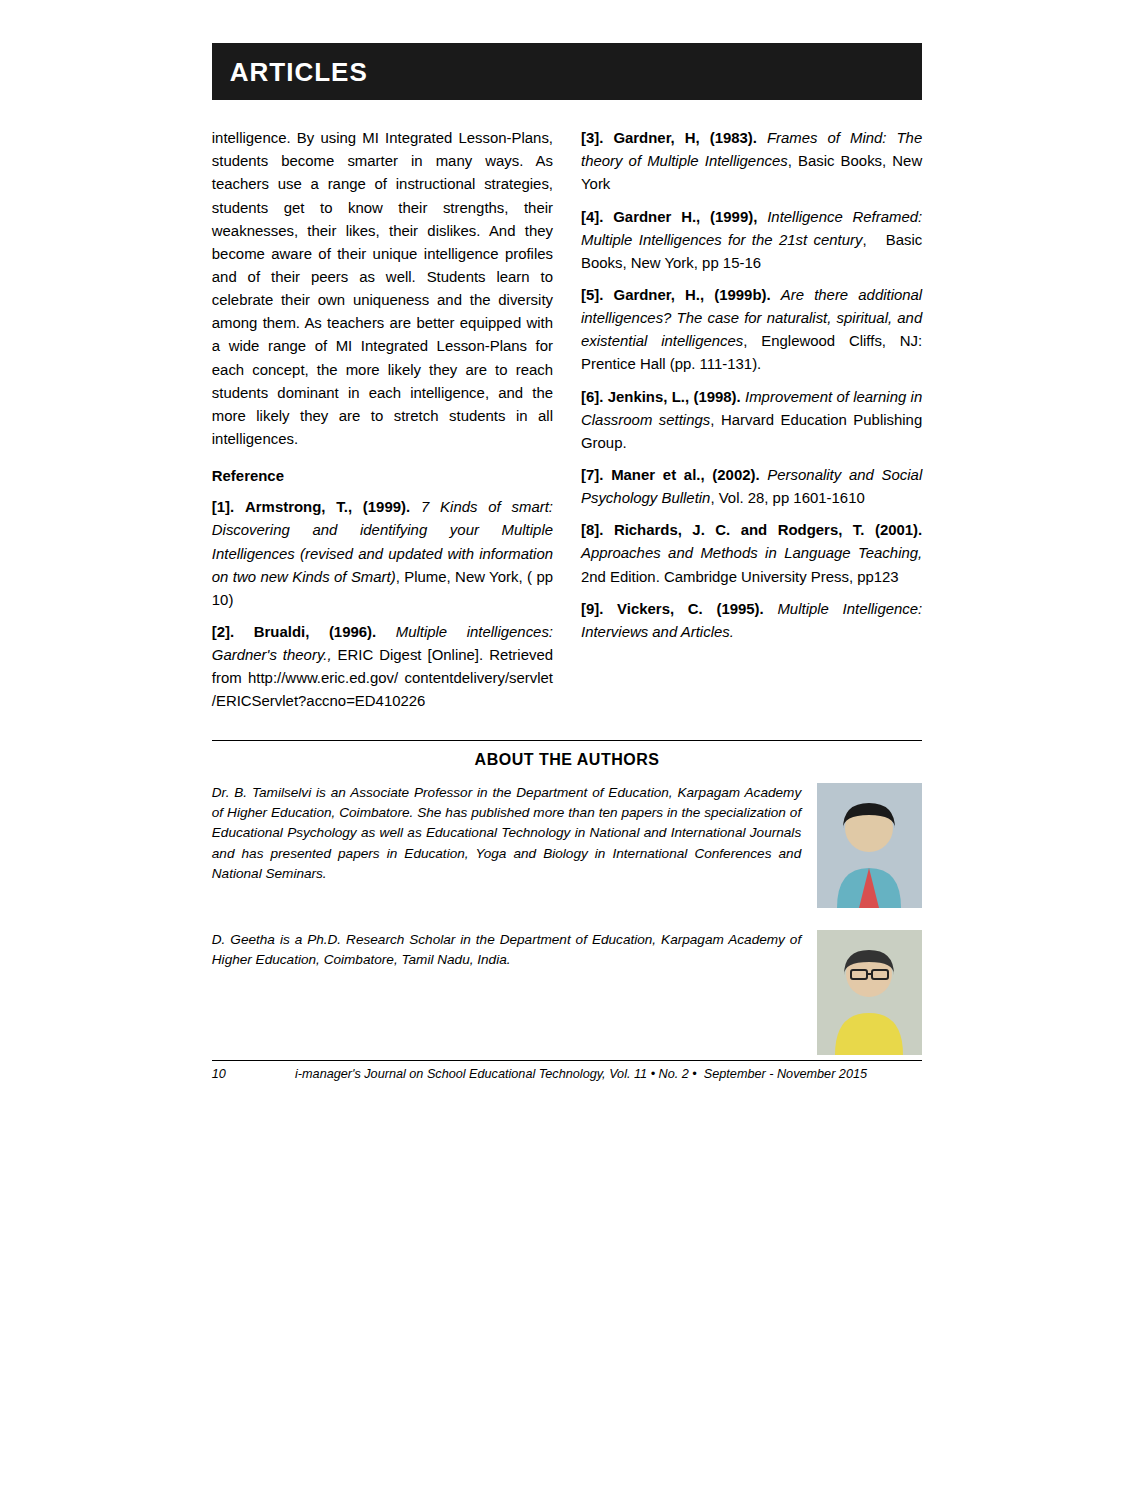ARTICLES
intelligence. By using MI Integrated Lesson-Plans, students become smarter in many ways. As teachers use a range of instructional strategies, students get to know their strengths, their weaknesses, their likes, their dislikes. And they become aware of their unique intelligence profiles and of their peers as well. Students learn to celebrate their own uniqueness and the diversity among them. As teachers are better equipped with a wide range of MI Integrated Lesson-Plans for each concept, the more likely they are to reach students dominant in each intelligence, and the more likely they are to stretch students in all intelligences.
Reference
[1]. Armstrong, T., (1999). 7 Kinds of smart: Discovering and identifying your Multiple Intelligences (revised and updated with information on two new Kinds of Smart), Plume, New York, ( pp 10)
[2]. Brualdi, (1996). Multiple intelligences: Gardner's theory., ERIC Digest [Online]. Retrieved from http://www.eric.ed.gov/ contentdelivery/servlet /ERICServlet?accno=ED410226
[3]. Gardner, H, (1983). Frames of Mind: The theory of Multiple Intelligences, Basic Books, New York
[4]. Gardner H., (1999), Intelligence Reframed: Multiple Intelligences for the 21st century, Basic Books, New York, pp 15-16
[5]. Gardner, H., (1999b). Are there additional intelligences? The case for naturalist, spiritual, and existential intelligences, Englewood Cliffs, NJ: Prentice Hall (pp. 111-131).
[6]. Jenkins, L., (1998). Improvement of learning in Classroom settings, Harvard Education Publishing Group.
[7]. Maner et al., (2002). Personality and Social Psychology Bulletin, Vol. 28, pp 1601-1610
[8]. Richards, J. C. and Rodgers, T. (2001). Approaches and Methods in Language Teaching, 2nd Edition. Cambridge University Press, pp123
[9]. Vickers, C. (1995). Multiple Intelligence: Interviews and Articles.
ABOUT THE AUTHORS
Dr. B. Tamilselvi is an Associate Professor in the Department of Education, Karpagam Academy of Higher Education, Coimbatore. She has published more than ten papers in the specialization of Educational Psychology as well as Educational Technology in National and International Journals and has presented papers in Education, Yoga and Biology in International Conferences and National Seminars.
D. Geetha is a Ph.D. Research Scholar in the Department of Education, Karpagam Academy of Higher Education, Coimbatore, Tamil Nadu, India.
10 i-manager's Journal on School Educational Technology, Vol. 11 • No. 2 • September - November 2015